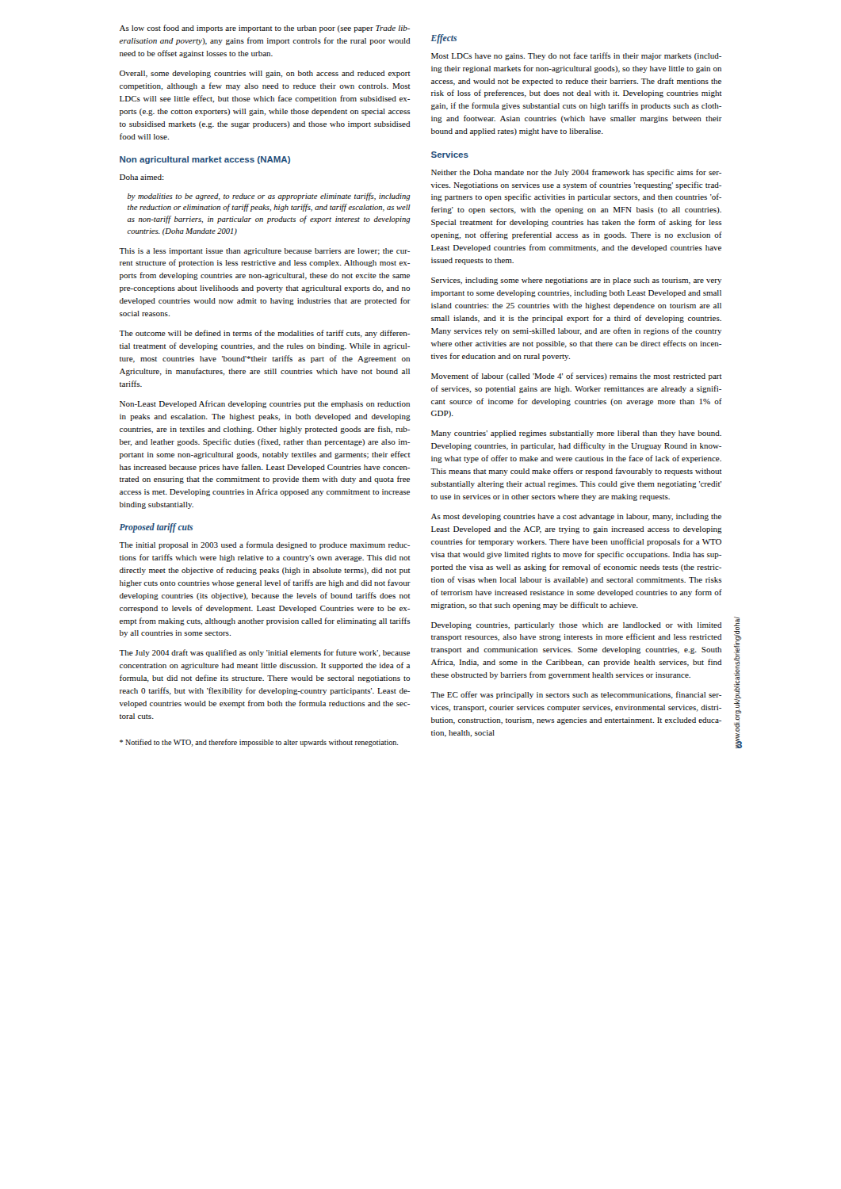As low cost food and imports are important to the urban poor (see paper Trade liberalisation and poverty), any gains from import controls for the rural poor would need to be offset against losses to the urban.
Overall, some developing countries will gain, on both access and reduced export competition, although a few may also need to reduce their own controls. Most LDCs will see little effect, but those which face competition from subsidised exports (e.g. the cotton exporters) will gain, while those dependent on special access to subsidised markets (e.g. the sugar producers) and those who import subsidised food will lose.
Non agricultural market access (NAMA)
Doha aimed:
by modalities to be agreed, to reduce or as appropriate eliminate tariffs, including the reduction or elimination of tariff peaks, high tariffs, and tariff escalation, as well as non-tariff barriers, in particular on products of export interest to developing countries. (Doha Mandate 2001)
This is a less important issue than agriculture because barriers are lower; the current structure of protection is less restrictive and less complex. Although most exports from developing countries are non-agricultural, these do not excite the same pre-conceptions about livelihoods and poverty that agricultural exports do, and no developed countries would now admit to having industries that are protected for social reasons.
The outcome will be defined in terms of the modalities of tariff cuts, any differential treatment of developing countries, and the rules on binding. While in agriculture, most countries have 'bound'*their tariffs as part of the Agreement on Agriculture, in manufactures, there are still countries which have not bound all tariffs.
Non-Least Developed African developing countries put the emphasis on reduction in peaks and escalation. The highest peaks, in both developed and developing countries, are in textiles and clothing. Other highly protected goods are fish, rubber, and leather goods. Specific duties (fixed, rather than percentage) are also important in some non-agricultural goods, notably textiles and garments; their effect has increased because prices have fallen. Least Developed Countries have concentrated on ensuring that the commitment to provide them with duty and quota free access is met. Developing countries in Africa opposed any commitment to increase binding substantially.
Proposed tariff cuts
The initial proposal in 2003 used a formula designed to produce maximum reductions for tariffs which were high relative to a country's own average. This did not directly meet the objective of reducing peaks (high in absolute terms), did not put higher cuts onto countries whose general level of tariffs are high and did not favour developing countries (its objective), because the levels of bound tariffs does not correspond to levels of development. Least Developed Countries were to be exempt from making cuts, although another provision called for eliminating all tariffs by all countries in some sectors.
The July 2004 draft was qualified as only 'initial elements for future work', because concentration on agriculture had meant little discussion. It supported the idea of a formula, but did not define its structure. There would be sectoral negotiations to reach 0 tariffs, but with 'flexibility for developing-country participants'. Least developed countries would be exempt from both the formula reductions and the sectoral cuts.
* Notified to the WTO, and therefore impossible to alter upwards without renegotiation.
Effects
Most LDCs have no gains. They do not face tariffs in their major markets (including their regional markets for non-agricultural goods), so they have little to gain on access, and would not be expected to reduce their barriers. The draft mentions the risk of loss of preferences, but does not deal with it. Developing countries might gain, if the formula gives substantial cuts on high tariffs in products such as clothing and footwear. Asian countries (which have smaller margins between their bound and applied rates) might have to liberalise.
Services
Neither the Doha mandate nor the July 2004 framework has specific aims for services. Negotiations on services use a system of countries 'requesting' specific trading partners to open specific activities in particular sectors, and then countries 'offering' to open sectors, with the opening on an MFN basis (to all countries). Special treatment for developing countries has taken the form of asking for less opening, not offering preferential access as in goods. There is no exclusion of Least Developed countries from commitments, and the developed countries have issued requests to them.
Services, including some where negotiations are in place such as tourism, are very important to some developing countries, including both Least Developed and small island countries: the 25 countries with the highest dependence on tourism are all small islands, and it is the principal export for a third of developing countries. Many services rely on semi-skilled labour, and are often in regions of the country where other activities are not possible, so that there can be direct effects on incentives for education and on rural poverty.
Movement of labour (called 'Mode 4' of services) remains the most restricted part of services, so potential gains are high. Worker remittances are already a significant source of income for developing countries (on average more than 1% of GDP).
Many countries' applied regimes substantially more liberal than they have bound. Developing countries, in particular, had difficulty in the Uruguay Round in knowing what type of offer to make and were cautious in the face of lack of experience. This means that many could make offers or respond favourably to requests without substantially altering their actual regimes. This could give them negotiating 'credit' to use in services or in other sectors where they are making requests.
As most developing countries have a cost advantage in labour, many, including the Least Developed and the ACP, are trying to gain increased access to developing countries for temporary workers. There have been unofficial proposals for a WTO visa that would give limited rights to move for specific occupations. India has supported the visa as well as asking for removal of economic needs tests (the restriction of visas when local labour is available) and sectoral commitments. The risks of terrorism have increased resistance in some developed countries to any form of migration, so that such opening may be difficult to achieve.
Developing countries, particularly those which are landlocked or with limited transport resources, also have strong interests in more efficient and less restricted transport and communication services. Some developing countries, e.g. South Africa, India, and some in the Caribbean, can provide health services, but find these obstructed by barriers from government health services or insurance.
The EC offer was principally in sectors such as telecommunications, financial services, transport, courier services computer services, environmental services, distribution, construction, tourism, news agencies and entertainment. It excluded education, health, social
www.odi.org.uk/publications/briefing/doha/
3